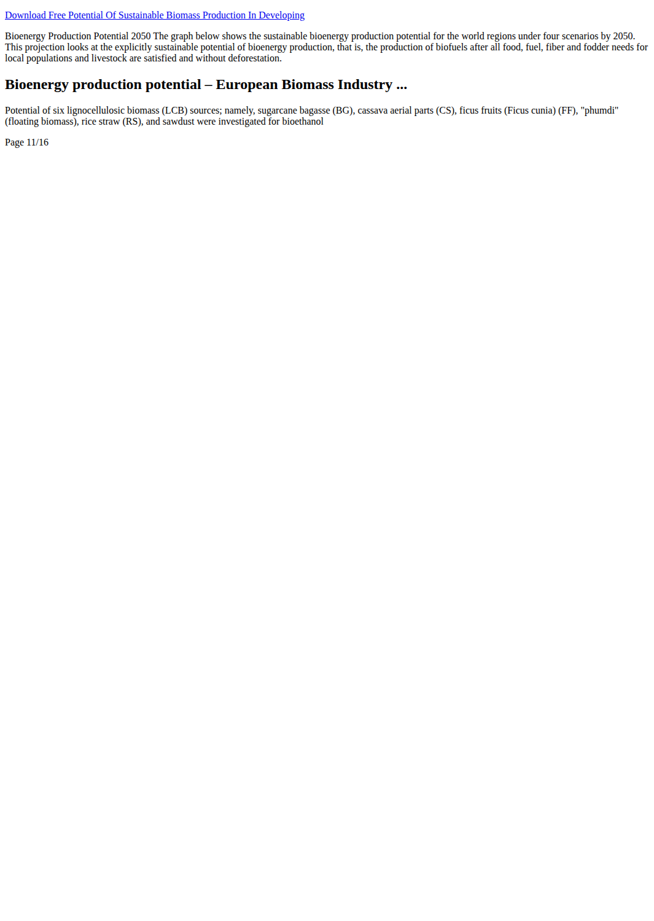Download Free Potential Of Sustainable Biomass Production In Developing
Bioenergy Production Potential 2050 The graph below shows the sustainable bioenergy production potential for the world regions under four scenarios by 2050. This projection looks at the explicitly sustainable potential of bioenergy production, that is, the production of biofuels after all food, fuel, fiber and fodder needs for local populations and livestock are satisfied and without deforestation.
Bioenergy production potential – European Biomass Industry ...
Potential of six lignocellulosic biomass (LCB) sources; namely, sugarcane bagasse (BG), cassava aerial parts (CS), ficus fruits (Ficus cunia) (FF), "phumdi" (floating biomass), rice straw (RS), and sawdust were investigated for bioethanol
Page 11/16